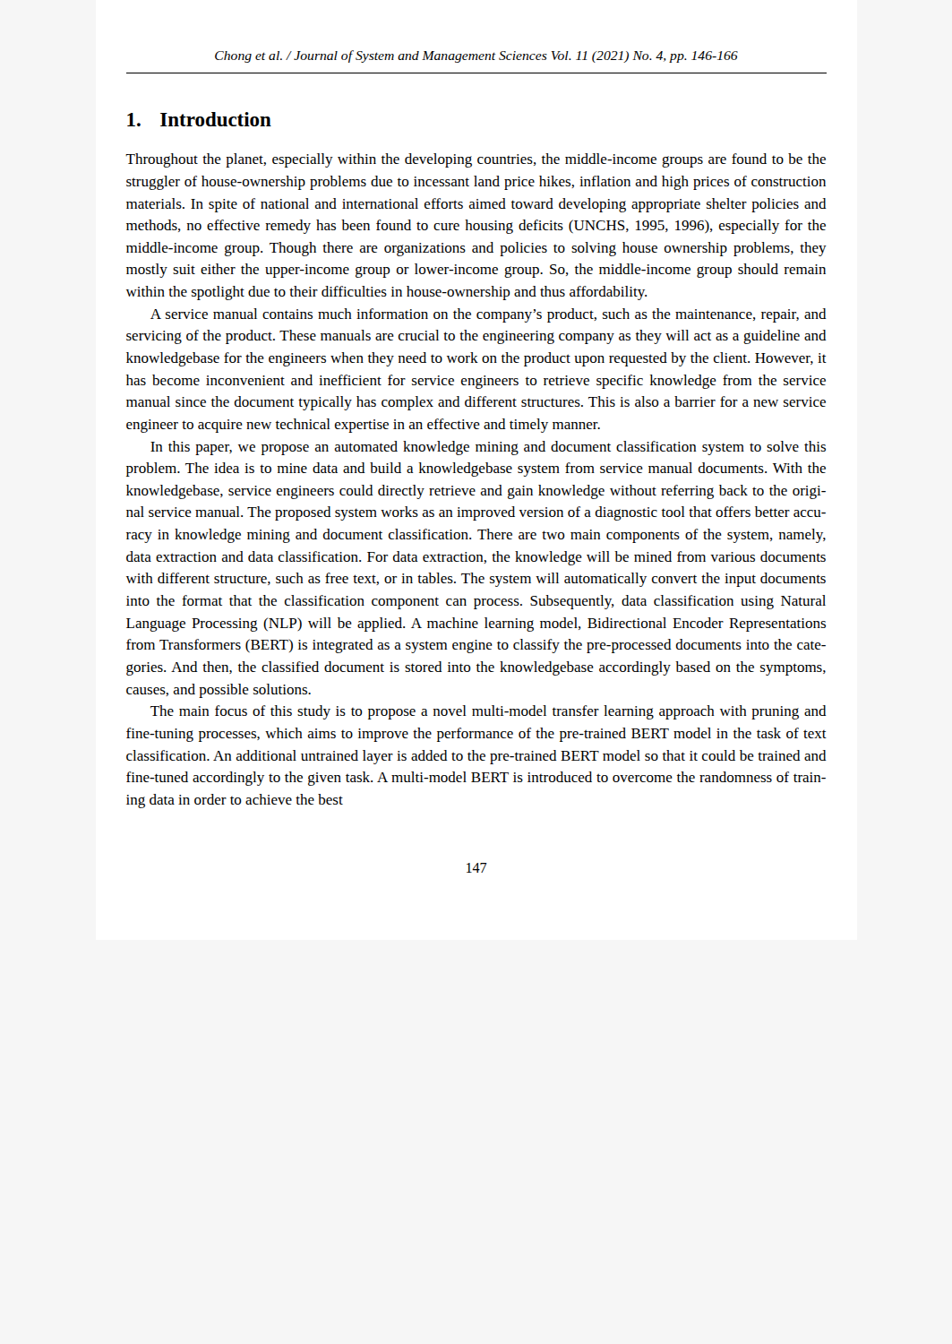Chong et al. / Journal of System and Management Sciences Vol. 11 (2021) No. 4, pp. 146-166
1. Introduction
Throughout the planet, especially within the developing countries, the middle-income groups are found to be the struggler of house-ownership problems due to incessant land price hikes, inflation and high prices of construction materials. In spite of national and international efforts aimed toward developing appropriate shelter policies and methods, no effective remedy has been found to cure housing deficits (UNCHS, 1995, 1996), especially for the middle-income group. Though there are organizations and policies to solving house ownership problems, they mostly suit either the upper-income group or lower-income group. So, the middle-income group should remain within the spotlight due to their difficulties in house-ownership and thus affordability.
A service manual contains much information on the company’s product, such as the maintenance, repair, and servicing of the product. These manuals are crucial to the engineering company as they will act as a guideline and knowledgebase for the engineers when they need to work on the product upon requested by the client. However, it has become inconvenient and inefficient for service engineers to retrieve specific knowledge from the service manual since the document typically has complex and different structures. This is also a barrier for a new service engineer to acquire new technical expertise in an effective and timely manner.
In this paper, we propose an automated knowledge mining and document classification system to solve this problem. The idea is to mine data and build a knowledgebase system from service manual documents. With the knowledgebase, service engineers could directly retrieve and gain knowledge without referring back to the original service manual. The proposed system works as an improved version of a diagnostic tool that offers better accuracy in knowledge mining and document classification. There are two main components of the system, namely, data extraction and data classification. For data extraction, the knowledge will be mined from various documents with different structure, such as free text, or in tables. The system will automatically convert the input documents into the format that the classification component can process. Subsequently, data classification using Natural Language Processing (NLP) will be applied. A machine learning model, Bidirectional Encoder Representations from Transformers (BERT) is integrated as a system engine to classify the pre-processed documents into the categories. And then, the classified document is stored into the knowledgebase accordingly based on the symptoms, causes, and possible solutions.
The main focus of this study is to propose a novel multi-model transfer learning approach with pruning and fine-tuning processes, which aims to improve the performance of the pre-trained BERT model in the task of text classification. An additional untrained layer is added to the pre-trained BERT model so that it could be trained and fine-tuned accordingly to the given task. A multi-model BERT is introduced to overcome the randomness of training data in order to achieve the best
147